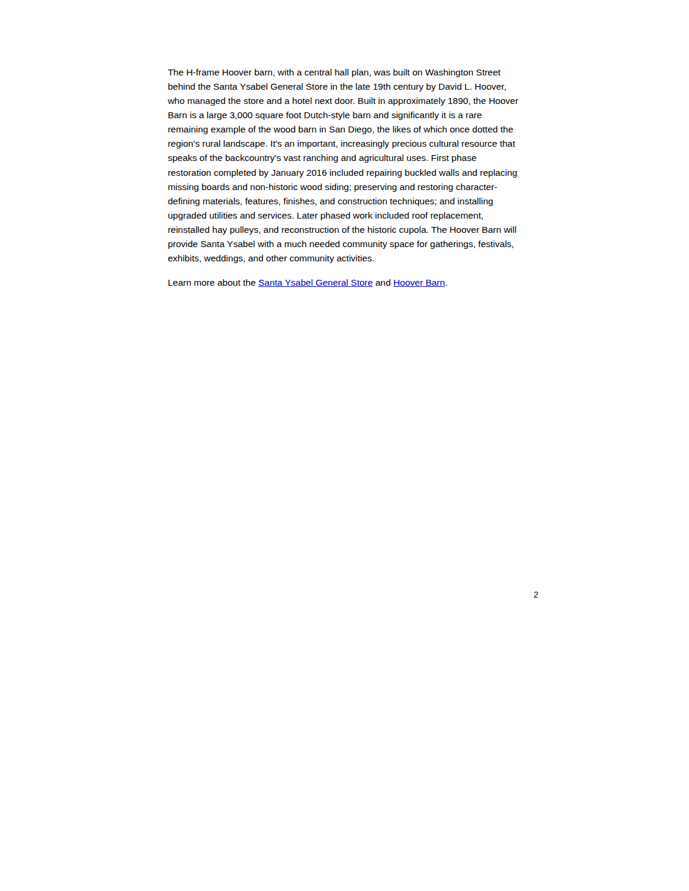The H-frame Hoover barn, with a central hall plan, was built on Washington Street behind the Santa Ysabel General Store in the late 19th century by David L. Hoover, who managed the store and a hotel next door. Built in approximately 1890, the Hoover Barn is a large 3,000 square foot Dutch-style barn and significantly it is a rare remaining example of the wood barn in San Diego, the likes of which once dotted the region's rural landscape. It's an important, increasingly precious cultural resource that speaks of the backcountry's vast ranching and agricultural uses. First phase restoration completed by January 2016 included repairing buckled walls and replacing missing boards and non-historic wood siding; preserving and restoring character-defining materials, features, finishes, and construction techniques; and installing upgraded utilities and services. Later phased work included roof replacement, reinstalled hay pulleys, and reconstruction of the historic cupola. The Hoover Barn will provide Santa Ysabel with a much needed community space for gatherings, festivals, exhibits, weddings, and other community activities.
Learn more about the Santa Ysabel General Store and Hoover Barn.
2